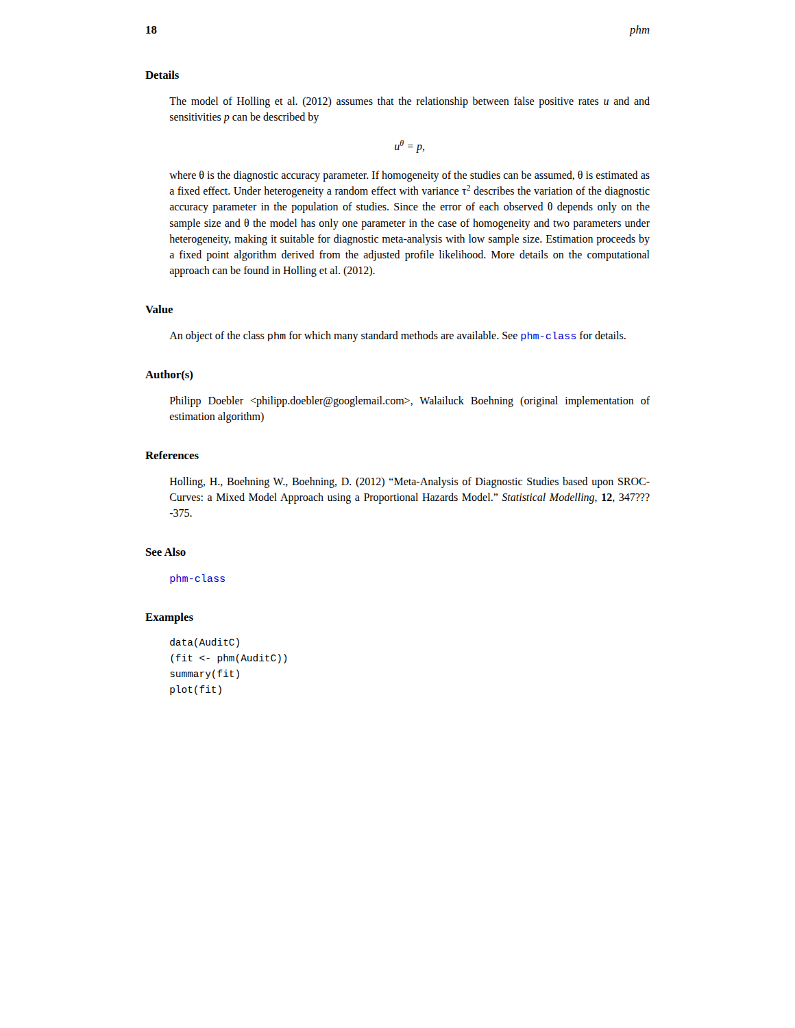18 phm
Details
The model of Holling et al. (2012) assumes that the relationship between false positive rates u and and sensitivities p can be described by
uθ = p,
where θ is the diagnostic accuracy parameter. If homogeneity of the studies can be assumed, θ is estimated as a fixed effect. Under heterogeneity a random effect with variance τ2 describes the variation of the diagnostic accuracy parameter in the population of studies. Since the error of each observed θ depends only on the sample size and θ the model has only one parameter in the case of homogeneity and two parameters under heterogeneity, making it suitable for diagnostic meta-analysis with low sample size. Estimation proceeds by a fixed point algorithm derived from the adjusted profile likelihood. More details on the computational approach can be found in Holling et al. (2012).
Value
An object of the class phm for which many standard methods are available. See phm-class for details.
Author(s)
Philipp Doebler <philipp.doebler@googlemail.com>, Walailuck Boehning (original implementation of estimation algorithm)
References
Holling, H., Boehning W., Boehning, D. (2012) “Meta-Analysis of Diagnostic Studies based upon SROC-Curves: a Mixed Model Approach using a Proportional Hazards Model.” Statistical Modelling, 12, 347???-375.
See Also
phm-class
Examples
data(AuditC)
(fit <- phm(AuditC))
summary(fit)
plot(fit)